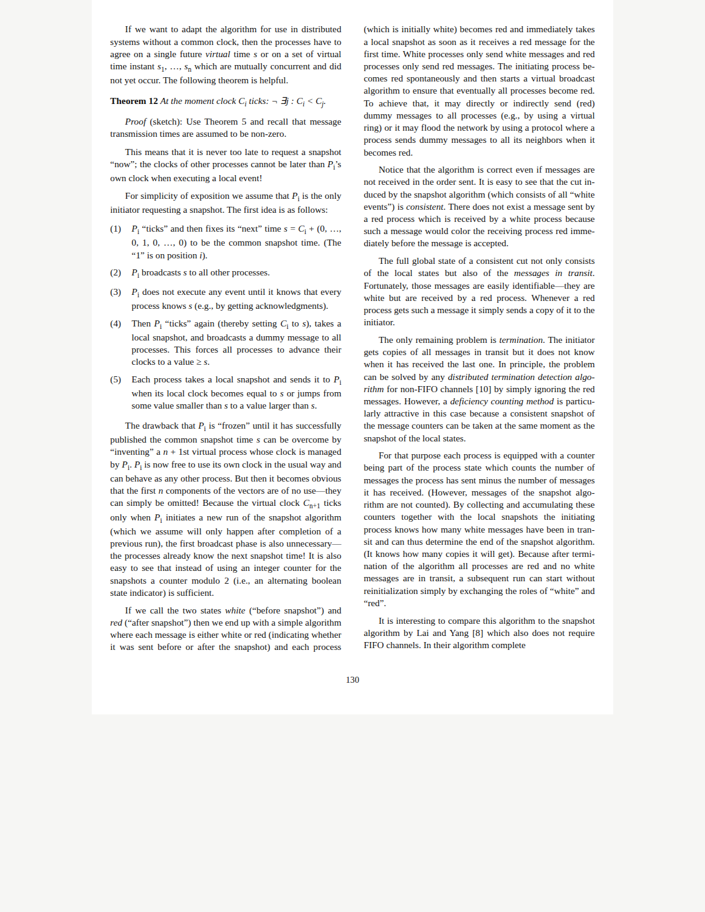If we want to adapt the algorithm for use in distributed systems without a common clock, then the processes have to agree on a single future virtual time s or on a set of virtual time instant s1, …, sn which are mutually concurrent and did not yet occur. The following theorem is helpful.
Theorem 12 At the moment clock Ci ticks: ¬ ∃j : Ci < Cj.
Proof (sketch): Use Theorem 5 and recall that message transmission times are assumed to be non-zero.
This means that it is never too late to request a snapshot “now”; the clocks of other processes cannot be later than Pi’s own clock when executing a local event!
For simplicity of exposition we assume that Pi is the only initiator requesting a snapshot. The first idea is as follows:
Pi “ticks” and then fixes its “next” time s = Ci + (0, …, 0, 1, 0, …, 0) to be the common snapshot time. (The “1” is on position i).
Pi broadcasts s to all other processes.
Pi does not execute any event until it knows that every process knows s (e.g., by getting acknowledgments).
Then Pi “ticks” again (thereby setting Ci to s), takes a local snapshot, and broadcasts a dummy message to all processes. This forces all processes to advance their clocks to a value ≥ s.
Each process takes a local snapshot and sends it to Pi when its local clock becomes equal to s or jumps from some value smaller than s to a value larger than s.
The drawback that Pi is “frozen” until it has successfully published the common snapshot time s can be overcome by “inventing” a n + 1st virtual process whose clock is managed by Pi. Pi is now free to use its own clock in the usual way and can behave as any other process. But then it becomes obvious that the first n components of the vectors are of no use—they can simply be omitted! Because the virtual clock Cn+1 ticks only when Pi initiates a new run of the snapshot algorithm (which we assume will only happen after completion of a previous run), the first broadcast phase is also unnecessary—the processes already know the next snapshot time! It is also easy to see that instead of using an integer counter for the snapshots a counter modulo 2 (i.e., an alternating boolean state indicator) is sufficient.
If we call the two states white (“before snapshot”) and red (“after snapshot”) then we end up with a simple algorithm where each message is either white or red (indicating whether it was sent before or after the snapshot) and each process (which is initially white) becomes red and immediately takes a local snapshot as soon as it receives a red message for the first time. White processes only send white messages and red processes only send red messages. The initiating process becomes red spontaneously and then starts a virtual broadcast algorithm to ensure that eventually all processes become red. To achieve that, it may directly or indirectly send (red) dummy messages to all processes (e.g., by using a virtual ring) or it may flood the network by using a protocol where a process sends dummy messages to all its neighbors when it becomes red.
Notice that the algorithm is correct even if messages are not received in the order sent. It is easy to see that the cut induced by the snapshot algorithm (which consists of all “white events”) is consistent. There does not exist a message sent by a red process which is received by a white process because such a message would color the receiving process red immediately before the message is accepted.
The full global state of a consistent cut not only consists of the local states but also of the messages in transit. Fortunately, those messages are easily identifiable—they are white but are received by a red process. Whenever a red process gets such a message it simply sends a copy of it to the initiator.
The only remaining problem is termination. The initiator gets copies of all messages in transit but it does not know when it has received the last one. In principle, the problem can be solved by any distributed termination detection algorithm for non-FIFO channels [10] by simply ignoring the red messages. However, a deficiency counting method is particularly attractive in this case because a consistent snapshot of the message counters can be taken at the same moment as the snapshot of the local states.
For that purpose each process is equipped with a counter being part of the process state which counts the number of messages the process has sent minus the number of messages it has received. (However, messages of the snapshot algorithm are not counted). By collecting and accumulating these counters together with the local snapshots the initiating process knows how many white messages have been in transit and can thus determine the end of the snapshot algorithm. (It knows how many copies it will get). Because after termination of the algorithm all processes are red and no white messages are in transit, a subsequent run can start without reinitialization simply by exchanging the roles of “white” and “red”.
It is interesting to compare this algorithm to the snapshot algorithm by Lai and Yang [8] which also does not require FIFO channels. In their algorithm complete
130